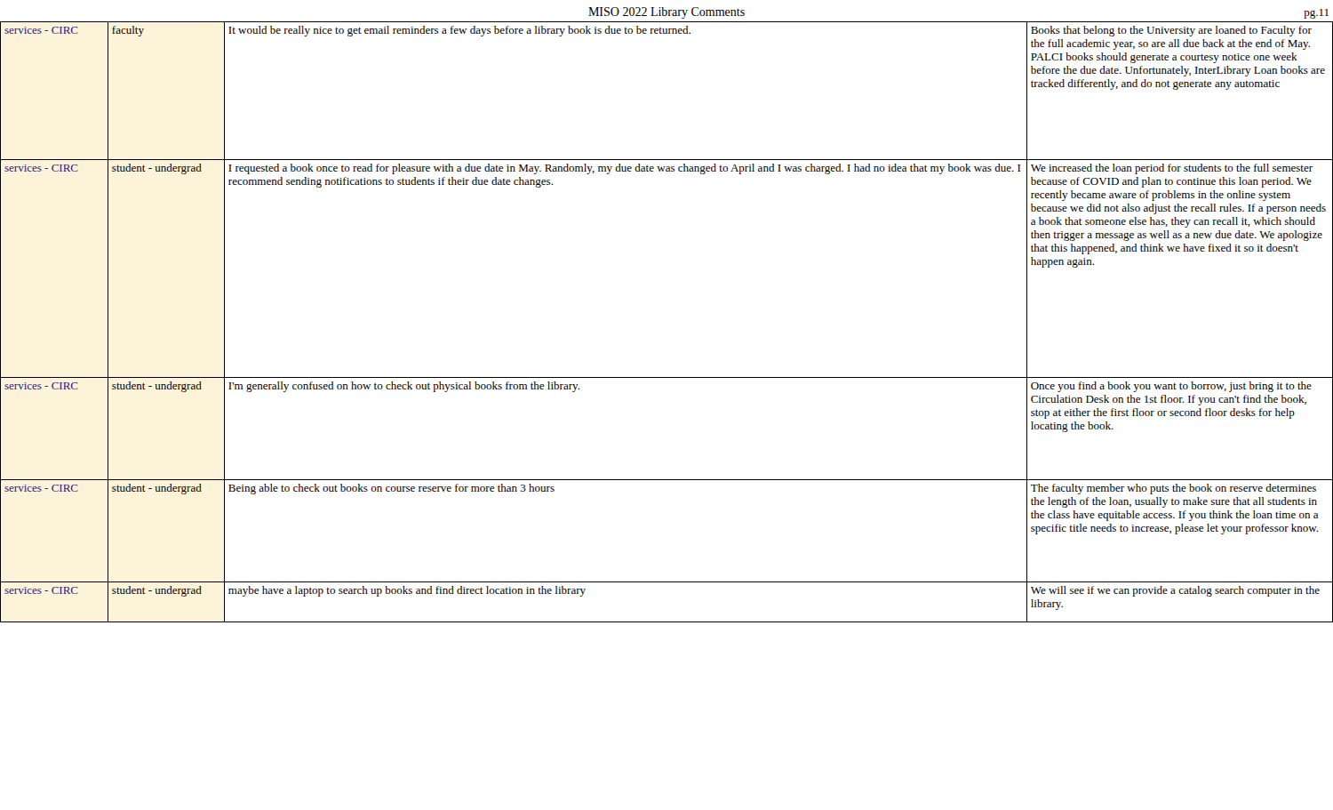pg.11
MISO 2022 Library Comments
| services - CIRC | faculty | It would be really nice to get email reminders a few days before a library book is due to be returned. | Books that belong to the University are loaned to Faculty for the full academic year, so are all due back at the end of May. PALCI books should generate a courtesy notice one week before the due date. Unfortunately, InterLibrary Loan books are tracked differently, and do not generate any automatic |
| services - CIRC | student - undergrad | I requested a book once to read for pleasure with a due date in May. Randomly, my due date was changed to April and I was charged. I had no idea that my book was due. I recommend sending notifications to students if their due date changes. | We increased the loan period for students to the full semester because of COVID and plan to continue this loan period. We recently became aware of problems in the online system because we did not also adjust the recall rules. If a person needs a book that someone else has, they can recall it, which should then trigger a message as well as a new due date. We apologize that this happened, and think we have fixed it so it doesn't happen again. |
| services - CIRC | student - undergrad | I'm generally confused on how to check out physical books from the library. | Once you find a book you want to borrow, just bring it to the Circulation Desk on the 1st floor. If you can't find the book, stop at either the first floor or second floor desks for help locating the book. |
| services - CIRC | student - undergrad | Being able to check out books on course reserve for more than 3 hours | The faculty member who puts the book on reserve determines the length of the loan, usually to make sure that all students in the class have equitable access. If you think the loan time on a specific title needs to increase, please let your professor know. |
| services - CIRC | student - undergrad | maybe have a laptop to search up books and find direct location in the library | We will see if we can provide a catalog search computer in the library. |